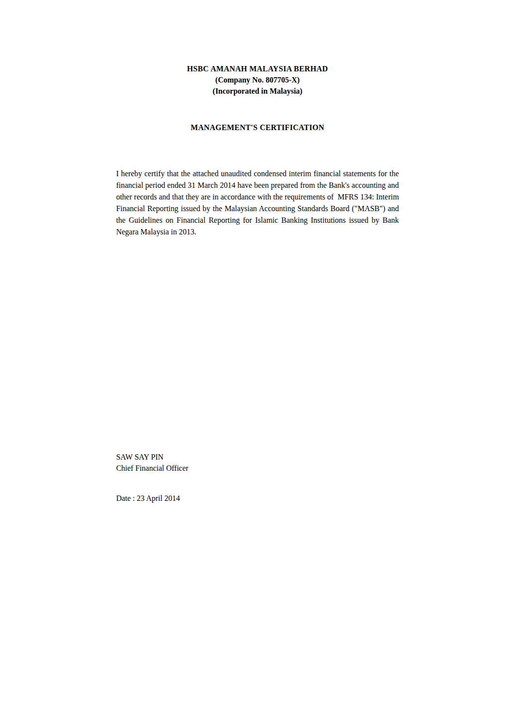HSBC AMANAH MALAYSIA BERHAD
(Company No. 807705-X)
(Incorporated in Malaysia)
MANAGEMENT'S CERTIFICATION
I hereby certify that the attached unaudited condensed interim financial statements for the financial period ended 31 March 2014 have been prepared from the Bank's accounting and other records and that they are in accordance with the requirements of MFRS 134: Interim Financial Reporting issued by the Malaysian Accounting Standards Board ("MASB") and the Guidelines on Financial Reporting for Islamic Banking Institutions issued by Bank Negara Malaysia in 2013.
SAW SAY PIN
Chief Financial Officer
Date : 23 April 2014